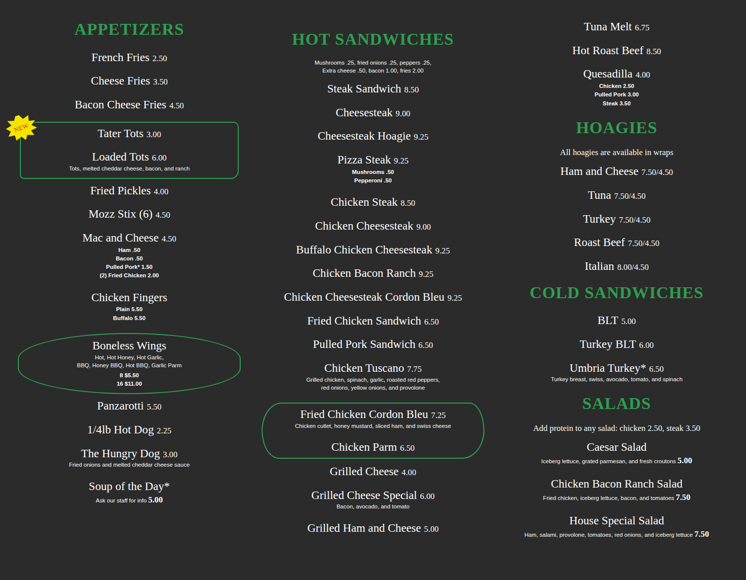Appetizers
French Fries 2.50
Cheese Fries 3.50
Bacon Cheese Fries 4.50
NEW
Tater Tots 3.00
Loaded Tots 6.00
Tots, melted cheddar cheese, bacon, and ranch
Fried Pickles 4.00
Mozz Stix (6) 4.50
Mac and Cheese 4.50
Ham .50
Bacon .50
Pulled Pork* 1.50
(2) Fried Chicken 2.00
Chicken Fingers
Plain 5.50
Buffalo 5.50
Boneless Wings
Hot, Hot Honey, Hot Garlic,
BBQ, Honey BBQ, Hot BBQ, Garlic Parm
8 $5.50
16 $11.00
Panzarotti 5.50
1/4lb Hot Dog 2.25
The Hungry Dog 3.00
Fried onions and melted cheddar cheese sauce
Soup of the Day*
Ask our staff for info 5.00
Hot Sandwiches
Mushrooms .25, fried onions .25, peppers .25,
Extra cheese .50, bacon 1.00, fries 2.00
Steak Sandwich 8.50
Cheesesteak 9.00
Cheesesteak Hoagie 9.25
Pizza Steak 9.25
Mushrooms .50
Pepperoni .50
Chicken Steak 8.50
Chicken Cheesesteak 9.00
Buffalo Chicken Cheesesteak 9.25
Chicken Bacon Ranch 9.25
Chicken Cheesesteak Cordon Bleu 9.25
Fried Chicken Sandwich 6.50
Pulled Pork Sandwich 6.50
Chicken Tuscano 7.75
Grilled chicken, spinach, garlic, roasted red peppers,
red onions, yellow onions, and provolone
Fried Chicken Cordon Bleu 7.25
Chicken cutlet, honey mustard, sliced ham, and swiss cheese
Chicken Parm 6.50
Grilled Cheese 4.00
Grilled Cheese Special 6.00
Bacon, avocado, and tomato
Grilled Ham and Cheese 5.00
Tuna Melt 6.75
Hot Roast Beef 8.50
Quesadilla 4.00
Chicken 2.50
Pulled Pork 3.00
Steak 3.50
Hoagies
All hoagies are available in wraps
Ham and Cheese 7.50/4.50
Tuna 7.50/4.50
Turkey 7.50/4.50
Roast Beef 7.50/4.50
Italian 8.00/4.50
Cold Sandwiches
BLT 5.00
Turkey BLT 6.00
Umbria Turkey*6.50
Turkey breast, swiss, avocado, tomato, and spinach
Salads
Add protein to any salad: chicken 2.50, steak 3.50
Caesar Salad
Iceberg lettuce, grated parmesan, and fresh croutons 5.00
Chicken Bacon Ranch Salad
Fried chicken, iceberg lettuce, bacon, and tomatoes 7.50
House Special Salad
Ham, salami, provolone, tomatoes, red onions, and iceberg lettuce 7.50